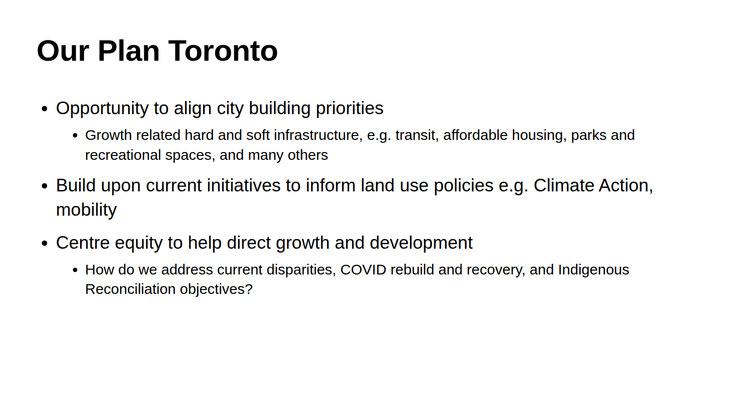Our Plan Toronto
Opportunity to align city building priorities
Growth related hard and soft infrastructure, e.g. transit, affordable housing, parks and recreational spaces, and many others
Build upon current initiatives to inform land use policies e.g. Climate Action, mobility
Centre equity to help direct growth and development
How do we address current disparities, COVID rebuild and recovery, and Indigenous Reconciliation objectives?